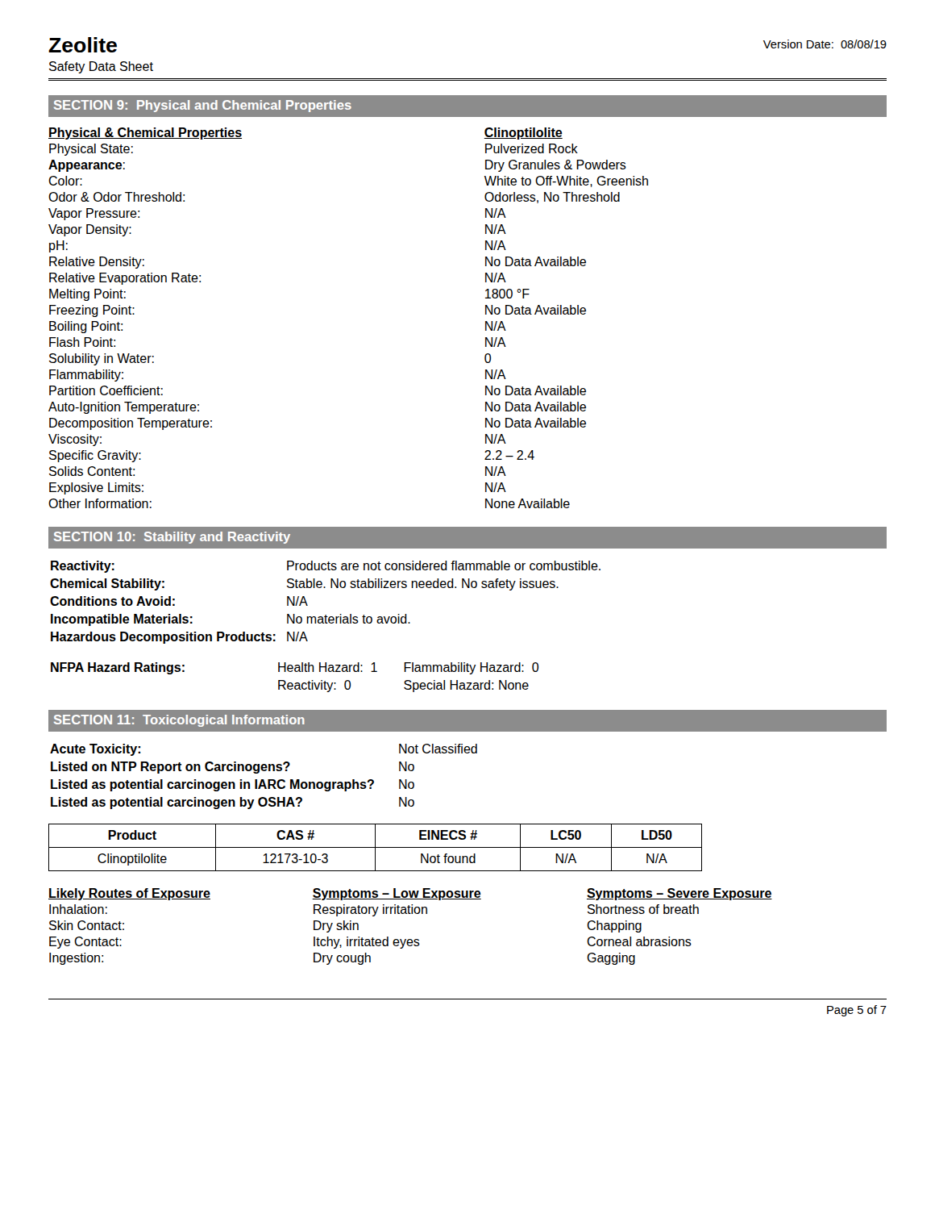Zeolite
Safety Data Sheet
Version Date: 08/08/19
SECTION 9: Physical and Chemical Properties
| Physical & Chemical Properties | Clinoptilolite |
| Physical State: | Pulverized Rock |
| Appearance : | Dry Granules & Powders |
| Color: | White to Off-White, Greenish |
| Odor & Odor Threshold: | Odorless, No Threshold |
| Vapor Pressure: | N/A |
| Vapor Density: | N/A |
| pH: | N/A |
| Relative Density: | No Data Available |
| Relative Evaporation Rate: | N/A |
| Melting Point: | 1800 °F |
| Freezing Point: | No Data Available |
| Boiling Point: | N/A |
| Flash Point: | N/A |
| Solubility in Water: | 0 |
| Flammability: | N/A |
| Partition Coefficient: | No Data Available |
| Auto-Ignition Temperature: | No Data Available |
| Decomposition Temperature: | No Data Available |
| Viscosity: | N/A |
| Specific Gravity: | 2.2 – 2.4 |
| Solids Content: | N/A |
| Explosive Limits: | N/A |
| Other Information: | None Available |
SECTION 10: Stability and Reactivity
| Reactivity: | Products are not considered flammable or combustible. |
| Chemical Stability: | Stable. No stabilizers needed. No safety issues. |
| Conditions to Avoid: | N/A |
| Incompatible Materials: | No materials to avoid. |
| Hazardous Decomposition Products: | N/A |
| NFPA Hazard Ratings: | Health Hazard: 1 | Flammability Hazard: 0 |
| | Reactivity: 0 | Special Hazard: None |
SECTION 11: Toxicological Information
| Acute Toxicity: | Not Classified |
| Listed on NTP Report on Carcinogens? | No |
| Listed as potential carcinogen in IARC Monographs? | No |
| Listed as potential carcinogen by OSHA? | No |
| Product | CAS # | EINECS # | LC50 | LD50 |
| --- | --- | --- | --- | --- |
| Clinoptilolite | 12173-10-3 | Not found | N/A | N/A |
| Likely Routes of Exposure | Symptoms – Low Exposure | Symptoms – Severe Exposure |
| --- | --- | --- |
| Inhalation: | Respiratory irritation | Shortness of breath |
| Skin Contact: | Dry skin | Chapping |
| Eye Contact: | Itchy, irritated eyes | Corneal abrasions |
| Ingestion: | Dry cough | Gagging |
Page 5 of 7